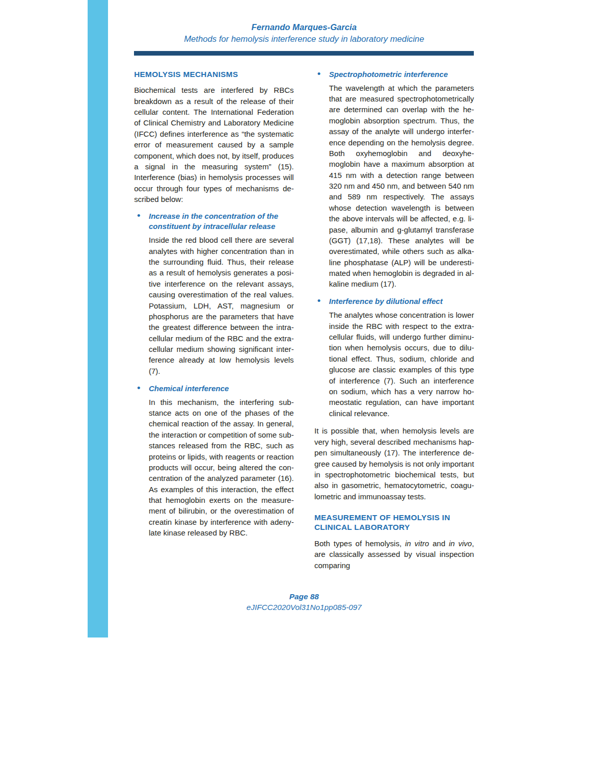Fernando Marques-Garcia
Methods for hemolysis interference study in laboratory medicine
Hemolysis mechanisms
Biochemical tests are interfered by RBCs breakdown as a result of the release of their cellular content. The International Federation of Clinical Chemistry and Laboratory Medicine (IFCC) defines interference as “the systematic error of measurement caused by a sample component, which does not, by itself, produces a signal in the measuring system” (15). Interference (bias) in hemolysis processes will occur through four types of mechanisms described below:
Increase in the concentration of the constituent by intracellular release
Inside the red blood cell there are several analytes with higher concentration than in the surrounding fluid. Thus, their release as a result of hemolysis generates a positive interference on the relevant assays, causing overestimation of the real values. Potassium, LDH, AST, magnesium or phosphorus are the parameters that have the greatest difference between the intracellular medium of the RBC and the extracellular medium showing significant interference already at low hemolysis levels (7).
Chemical interference
In this mechanism, the interfering substance acts on one of the phases of the chemical reaction of the assay. In general, the interaction or competition of some substances released from the RBC, such as proteins or lipids, with reagents or reaction products will occur, being altered the concentration of the analyzed parameter (16). As examples of this interaction, the effect that hemoglobin exerts on the measurement of bilirubin, or the overestimation of creatin kinase by interference with adenylate kinase released by RBC.
Spectrophotometric interference
The wavelength at which the parameters that are measured spectrophotometrically are determined can overlap with the hemoglobin absorption spectrum. Thus, the assay of the analyte will undergo interference depending on the hemolysis degree. Both oxyhemoglobin and deoxyhemoglobin have a maximum absorption at 415 nm with a detection range between 320 nm and 450 nm, and between 540 nm and 589 nm respectively. The assays whose detection wavelength is between the above intervals will be affected, e.g. lipase, albumin and g-glutamyl transferase (GGT) (17,18). These analytes will be overestimated, while others such as alkaline phosphatase (ALP) will be underestimated when hemoglobin is degraded in alkaline medium (17).
Interference by dilutional effect
The analytes whose concentration is lower inside the RBC with respect to the extracellular fluids, will undergo further diminution when hemolysis occurs, due to dilutional effect. Thus, sodium, chloride and glucose are classic examples of this type of interference (7). Such an interference on sodium, which has a very narrow homeostatic regulation, can have important clinical relevance.
It is possible that, when hemolysis levels are very high, several described mechanisms happen simultaneously (17). The interference degree caused by hemolysis is not only important in spectrophotometric biochemical tests, but also in gasometric, hematocytometric, coagulometric and immunoassay tests.
Measurement of hemolysis in clinical laboratory
Both types of hemolysis, in vitro and in vivo, are classically assessed by visual inspection comparing
Page 88
eJIFCC2020Vol31No1pp085-097